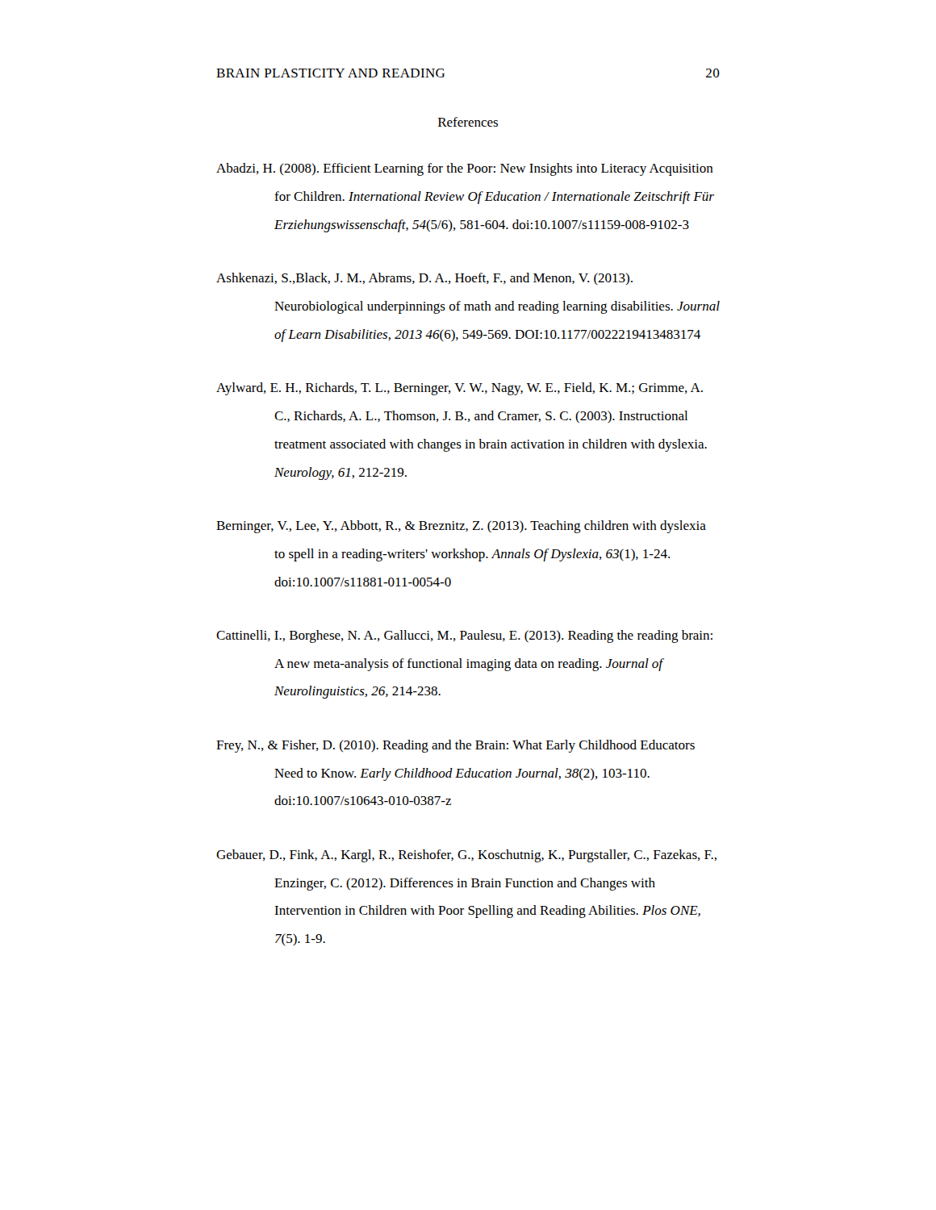Brain Plasticity and Reading 20
References
Abadzi, H. (2008). Efficient Learning for the Poor: New Insights into Literacy Acquisition for Children. International Review Of Education / Internationale Zeitschrift Für Erziehungswissenschaft, 54(5/6), 581-604. doi:10.1007/s11159-008-9102-3
Ashkenazi, S.,Black, J. M., Abrams, D. A., Hoeft, F., and Menon, V. (2013). Neurobiological underpinnings of math and reading learning disabilities. Journal of Learn Disabilities, 2013 46(6), 549-569. DOI:10.1177/0022219413483174
Aylward, E. H., Richards, T. L., Berninger, V. W., Nagy, W. E., Field, K. M.; Grimme, A. C., Richards, A. L., Thomson, J. B., and Cramer, S. C. (2003). Instructional treatment associated with changes in brain activation in children with dyslexia. Neurology, 61, 212-219.
Berninger, V., Lee, Y., Abbott, R., & Breznitz, Z. (2013). Teaching children with dyslexia to spell in a reading-writers' workshop. Annals Of Dyslexia, 63(1), 1-24. doi:10.1007/s11881-011-0054-0
Cattinelli, I., Borghese, N. A., Gallucci, M., Paulesu, E. (2013). Reading the reading brain: A new meta-analysis of functional imaging data on reading. Journal of Neurolinguistics, 26, 214-238.
Frey, N., & Fisher, D. (2010). Reading and the Brain: What Early Childhood Educators Need to Know. Early Childhood Education Journal, 38(2), 103-110. doi:10.1007/s10643-010-0387-z
Gebauer, D., Fink, A., Kargl, R., Reishofer, G., Koschutnig, K., Purgstaller, C., Fazekas, F., Enzinger, C. (2012). Differences in Brain Function and Changes with Intervention in Children with Poor Spelling and Reading Abilities. Plos ONE, 7(5). 1-9.